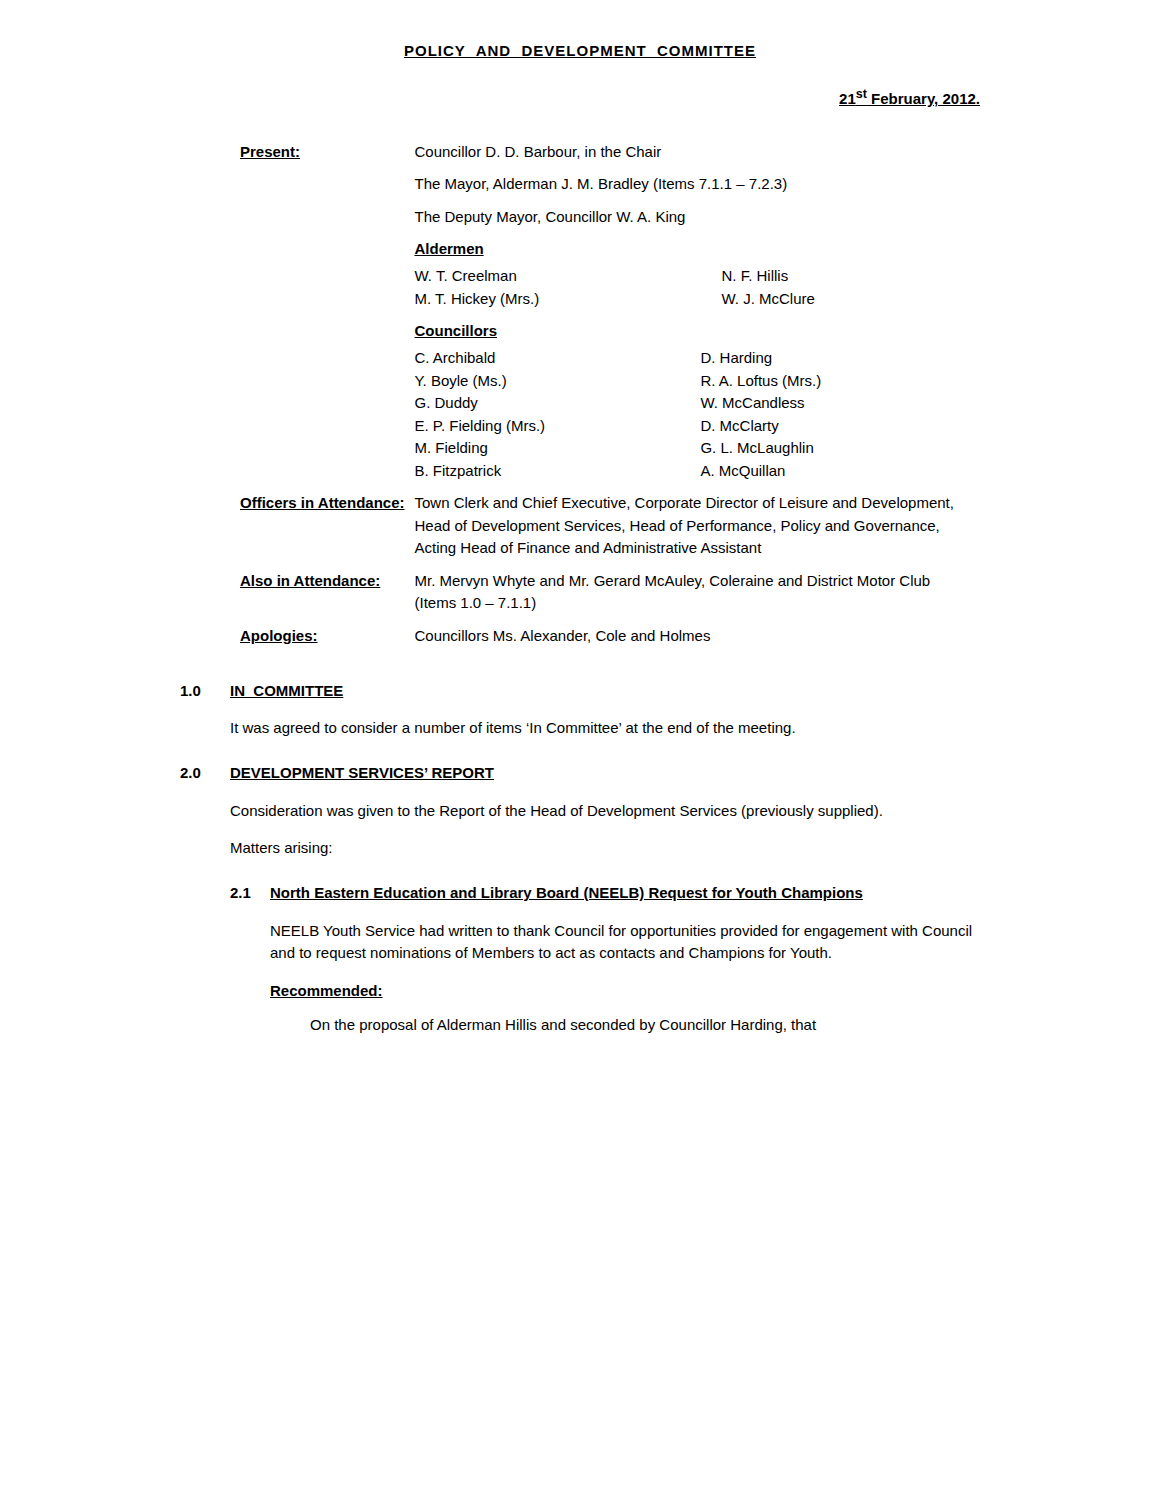POLICY AND DEVELOPMENT COMMITTEE
21st February, 2012.
| Present: | Councillor D. D. Barbour, in the Chair |
| | The Mayor, Alderman J. M. Bradley (Items 7.1.1 – 7.2.3) |
| | The Deputy Mayor, Councillor W. A. King |
| | Aldermen / W. T. Creelman / N. F. Hillis / / M. T. Hickey (Mrs.) / W. J. McClure / |
| | Councillors / C. Archibald / D. Harding / / Y. Boyle (Ms.) / R. A. Loftus (Mrs.) / / G. Duddy / W. McCandless / / E. P. Fielding (Mrs.) / D. McClarty / / M. Fielding / G. L. McLaughlin / / B. Fitzpatrick / A. McQuillan / |
| Officers in Attendance: | Town Clerk and Chief Executive, Corporate Director of Leisure and Development, Head of Development Services, Head of Performance, Policy and Governance, Acting Head of Finance and Administrative Assistant |
| Also in Attendance: | Mr. Mervyn Whyte and Mr. Gerard McAuley, Coleraine and District Motor Club (Items 1.0 – 7.1.1) |
| Apologies: | Councillors Ms. Alexander, Cole and Holmes |
1.0 IN COMMITTEE
It was agreed to consider a number of items ‘In Committee’ at the end of the meeting.
2.0 DEVELOPMENT SERVICES’ REPORT
Consideration was given to the Report of the Head of Development Services (previously supplied).
Matters arising:
2.1 North Eastern Education and Library Board (NEELB) Request for Youth Champions
NEELB Youth Service had written to thank Council for opportunities provided for engagement with Council and to request nominations of Members to act as contacts and Champions for Youth.
Recommended:
On the proposal of Alderman Hillis and seconded by Councillor Harding, that